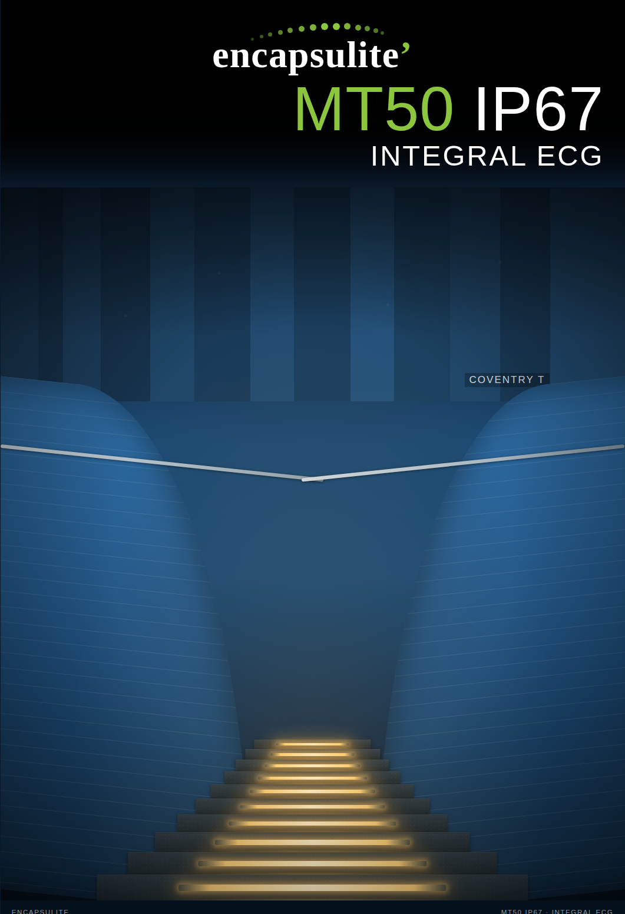encapsulite’
MT50 IP67
Integral ECG
Coventry T
Encapsulite MT50 IP67 · Integral ECG